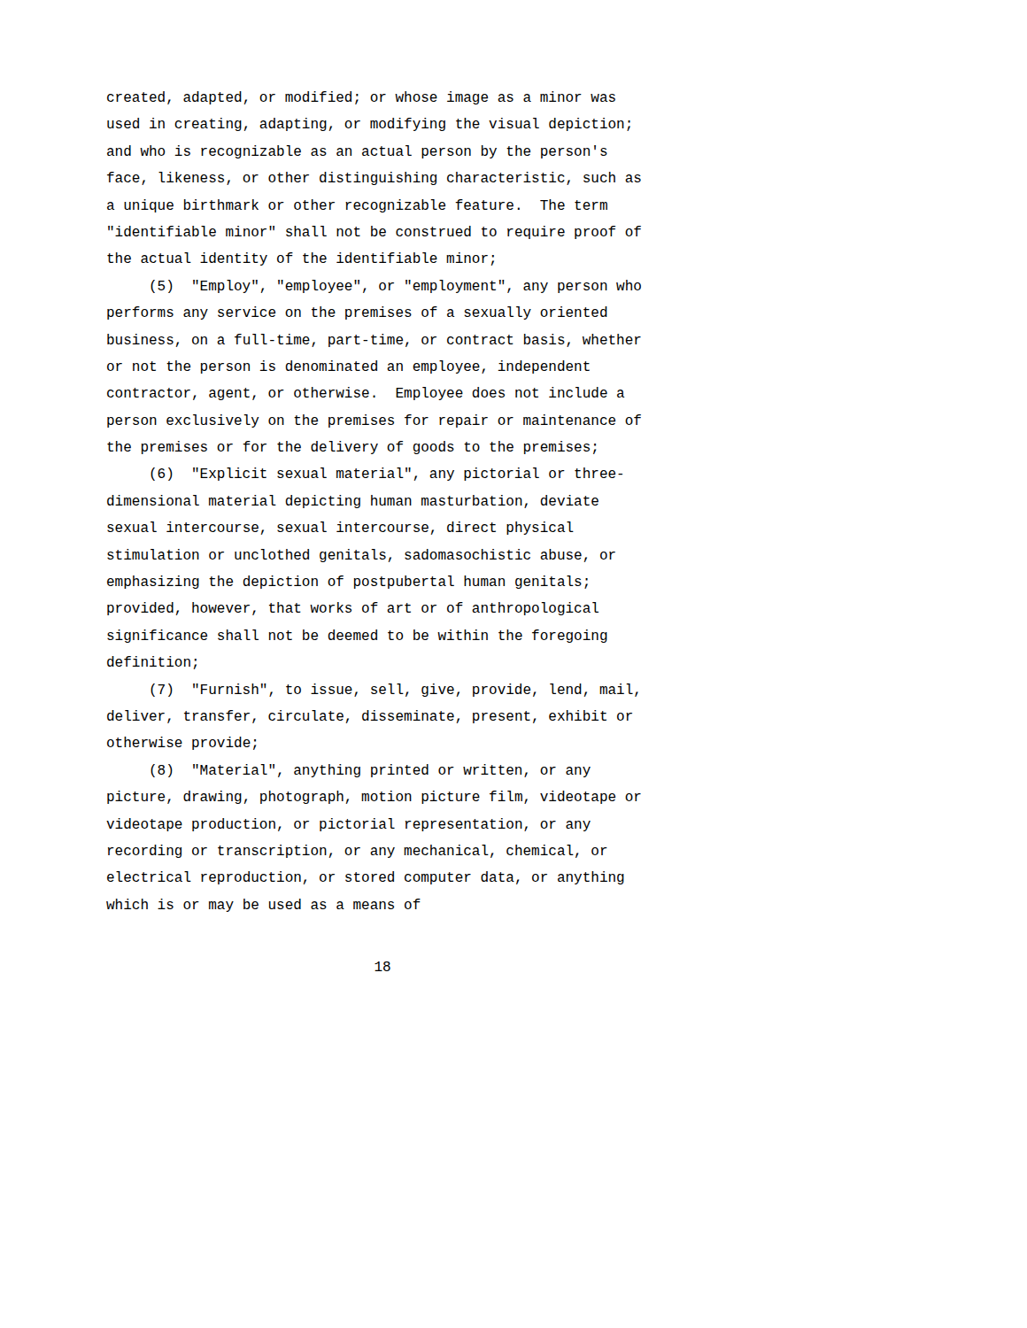created, adapted, or modified; or whose image as a minor was used in creating, adapting, or modifying the visual depiction; and who is recognizable as an actual person by the person's face, likeness, or other distinguishing characteristic, such as a unique birthmark or other recognizable feature. The term "identifiable minor" shall not be construed to require proof of the actual identity of the identifiable minor;
(5) "Employ", "employee", or "employment", any person who performs any service on the premises of a sexually oriented business, on a full-time, part-time, or contract basis, whether or not the person is denominated an employee, independent contractor, agent, or otherwise. Employee does not include a person exclusively on the premises for repair or maintenance of the premises or for the delivery of goods to the premises;
(6) "Explicit sexual material", any pictorial or three-dimensional material depicting human masturbation, deviate sexual intercourse, sexual intercourse, direct physical stimulation or unclothed genitals, sadomasochistic abuse, or emphasizing the depiction of postpubertal human genitals; provided, however, that works of art or of anthropological significance shall not be deemed to be within the foregoing definition;
(7) "Furnish", to issue, sell, give, provide, lend, mail, deliver, transfer, circulate, disseminate, present, exhibit or otherwise provide;
(8) "Material", anything printed or written, or any picture, drawing, photograph, motion picture film, videotape or videotape production, or pictorial representation, or any recording or transcription, or any mechanical, chemical, or electrical reproduction, or stored computer data, or anything which is or may be used as a means of
18